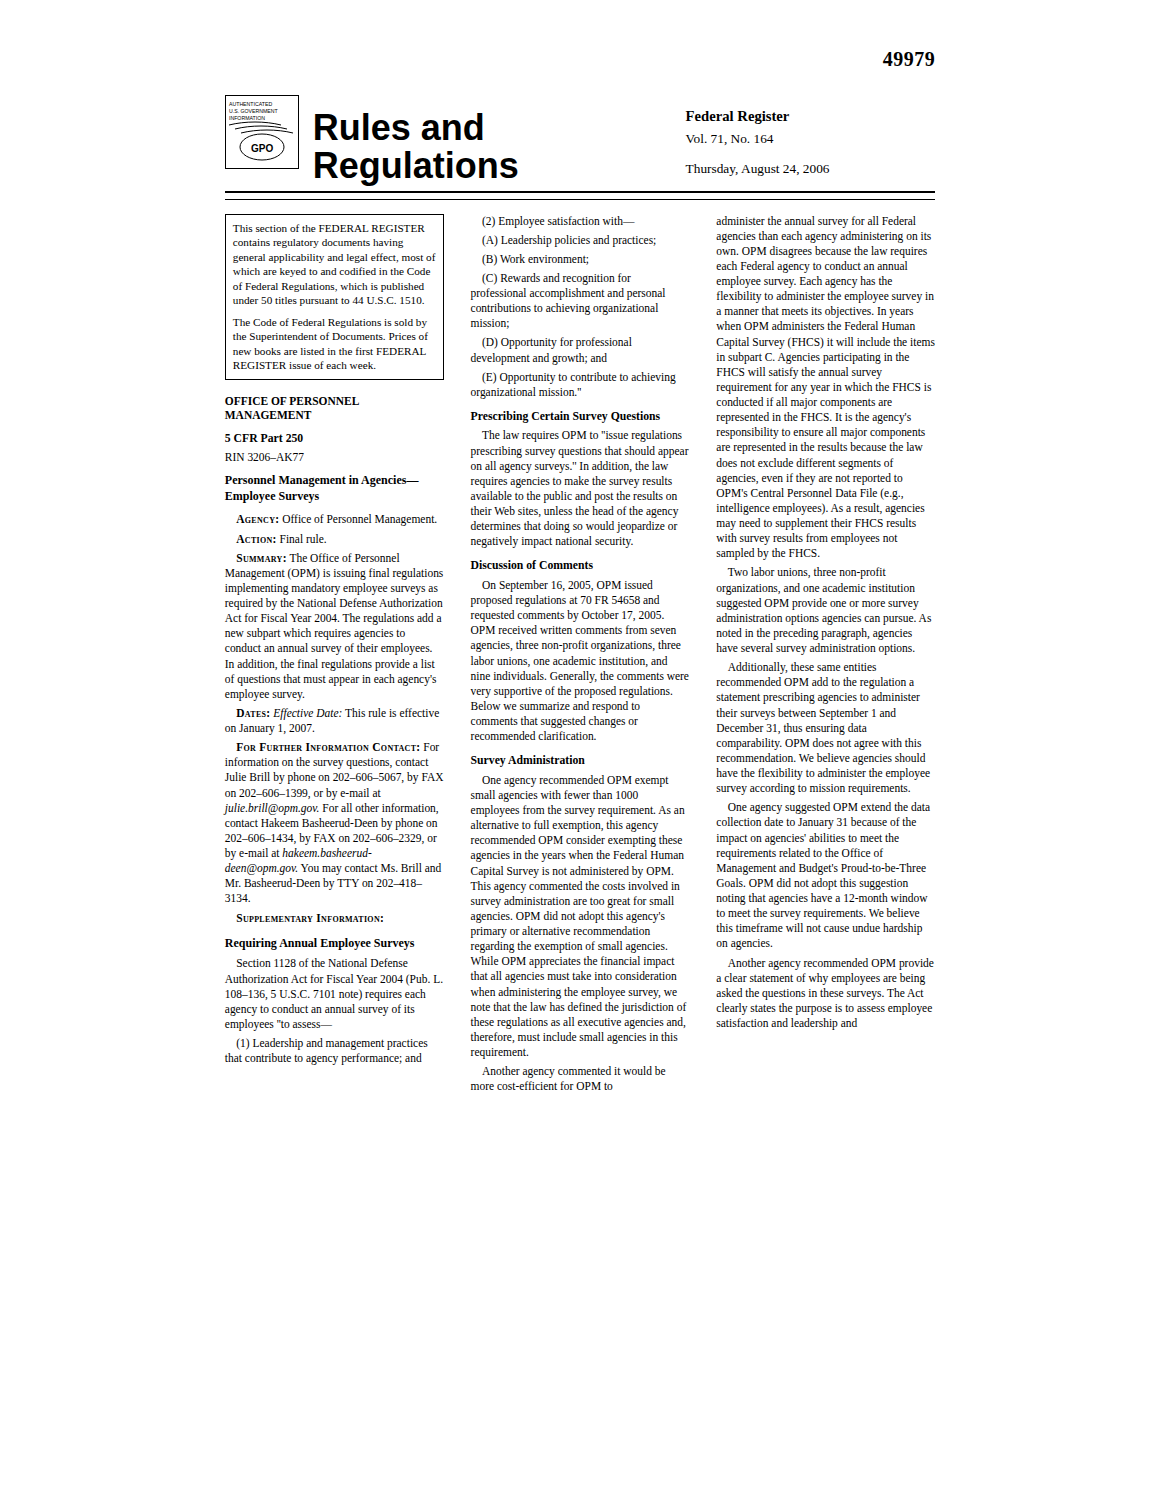49979
AUTHENTICATED U.S. GOVERNMENT INFORMATION GPO
Rules and Regulations
Federal Register
Vol. 71, No. 164
Thursday, August 24, 2006
This section of the FEDERAL REGISTER contains regulatory documents having general applicability and legal effect, most of which are keyed to and codified in the Code of Federal Regulations, which is published under 50 titles pursuant to 44 U.S.C. 1510.
The Code of Federal Regulations is sold by the Superintendent of Documents. Prices of new books are listed in the first FEDERAL REGISTER issue of each week.
OFFICE OF PERSONNEL MANAGEMENT
5 CFR Part 250
RIN 3206–AK77
Personnel Management in Agencies—Employee Surveys
Agency: Office of Personnel Management.
Action: Final rule.
Summary: The Office of Personnel Management (OPM) is issuing final regulations implementing mandatory employee surveys as required by the National Defense Authorization Act for Fiscal Year 2004. The regulations add a new subpart which requires agencies to conduct an annual survey of their employees. In addition, the final regulations provide a list of questions that must appear in each agency's employee survey.
Dates: Effective Date: This rule is effective on January 1, 2007.
For Further Information Contact: For information on the survey questions, contact Julie Brill by phone on 202–606–5067, by FAX on 202–606–1399, or by e-mail at julie.brill@opm.gov. For all other information, contact Hakeem Basheerud-Deen by phone on 202–606–1434, by FAX on 202–606–2329, or by e-mail at hakeem.basheerud-deen@opm.gov. You may contact Ms. Brill and Mr. Basheerud-Deen by TTY on 202–418–3134.
Supplementary Information:
Requiring Annual Employee Surveys
Section 1128 of the National Defense Authorization Act for Fiscal Year 2004 (Pub. L. 108–136, 5 U.S.C. 7101 note) requires each agency to conduct an annual survey of its employees ''to assess—
(1) Leadership and management practices that contribute to agency performance; and
(2) Employee satisfaction with—
(A) Leadership policies and practices;
(B) Work environment;
(C) Rewards and recognition for professional accomplishment and personal contributions to achieving organizational mission;
(D) Opportunity for professional development and growth; and
(E) Opportunity to contribute to achieving organizational mission.''
Prescribing Certain Survey Questions
The law requires OPM to ''issue regulations prescribing survey questions that should appear on all agency surveys.'' In addition, the law requires agencies to make the survey results available to the public and post the results on their Web sites, unless the head of the agency determines that doing so would jeopardize or negatively impact national security.
Discussion of Comments
On September 16, 2005, OPM issued proposed regulations at 70 FR 54658 and requested comments by October 17, 2005. OPM received written comments from seven agencies, three non-profit organizations, three labor unions, one academic institution, and nine individuals. Generally, the comments were very supportive of the proposed regulations. Below we summarize and respond to comments that suggested changes or recommended clarification.
Survey Administration
One agency recommended OPM exempt small agencies with fewer than 1000 employees from the survey requirement. As an alternative to full exemption, this agency recommended OPM consider exempting these agencies in the years when the Federal Human Capital Survey is not administered by OPM. This agency commented the costs involved in survey administration are too great for small agencies. OPM did not adopt this agency's primary or alternative recommendation regarding the exemption of small agencies. While OPM appreciates the financial impact that all agencies must take into consideration when administering the employee survey, we note that the law has defined the jurisdiction of these regulations as all executive agencies and, therefore, must include small agencies in this requirement.
Another agency commented it would be more cost-efficient for OPM to
administer the annual survey for all Federal agencies than each agency administering on its own. OPM disagrees because the law requires each Federal agency to conduct an annual employee survey. Each agency has the flexibility to administer the employee survey in a manner that meets its objectives. In years when OPM administers the Federal Human Capital Survey (FHCS) it will include the items in subpart C. Agencies participating in the FHCS will satisfy the annual survey requirement for any year in which the FHCS is conducted if all major components are represented in the FHCS. It is the agency's responsibility to ensure all major components are represented in the results because the law does not exclude different segments of agencies, even if they are not reported to OPM's Central Personnel Data File (e.g., intelligence employees). As a result, agencies may need to supplement their FHCS results with survey results from employees not sampled by the FHCS.
Two labor unions, three non-profit organizations, and one academic institution suggested OPM provide one or more survey administration options agencies can pursue. As noted in the preceding paragraph, agencies have several survey administration options.
Additionally, these same entities recommended OPM add to the regulation a statement prescribing agencies to administer their surveys between September 1 and December 31, thus ensuring data comparability. OPM does not agree with this recommendation. We believe agencies should have the flexibility to administer the employee survey according to mission requirements.
One agency suggested OPM extend the data collection date to January 31 because of the impact on agencies' abilities to meet the requirements related to the Office of Management and Budget's Proud-to-be-Three Goals. OPM did not adopt this suggestion noting that agencies have a 12-month window to meet the survey requirements. We believe this timeframe will not cause undue hardship on agencies.
Another agency recommended OPM provide a clear statement of why employees are being asked the questions in these surveys. The Act clearly states the purpose is to assess employee satisfaction and leadership and